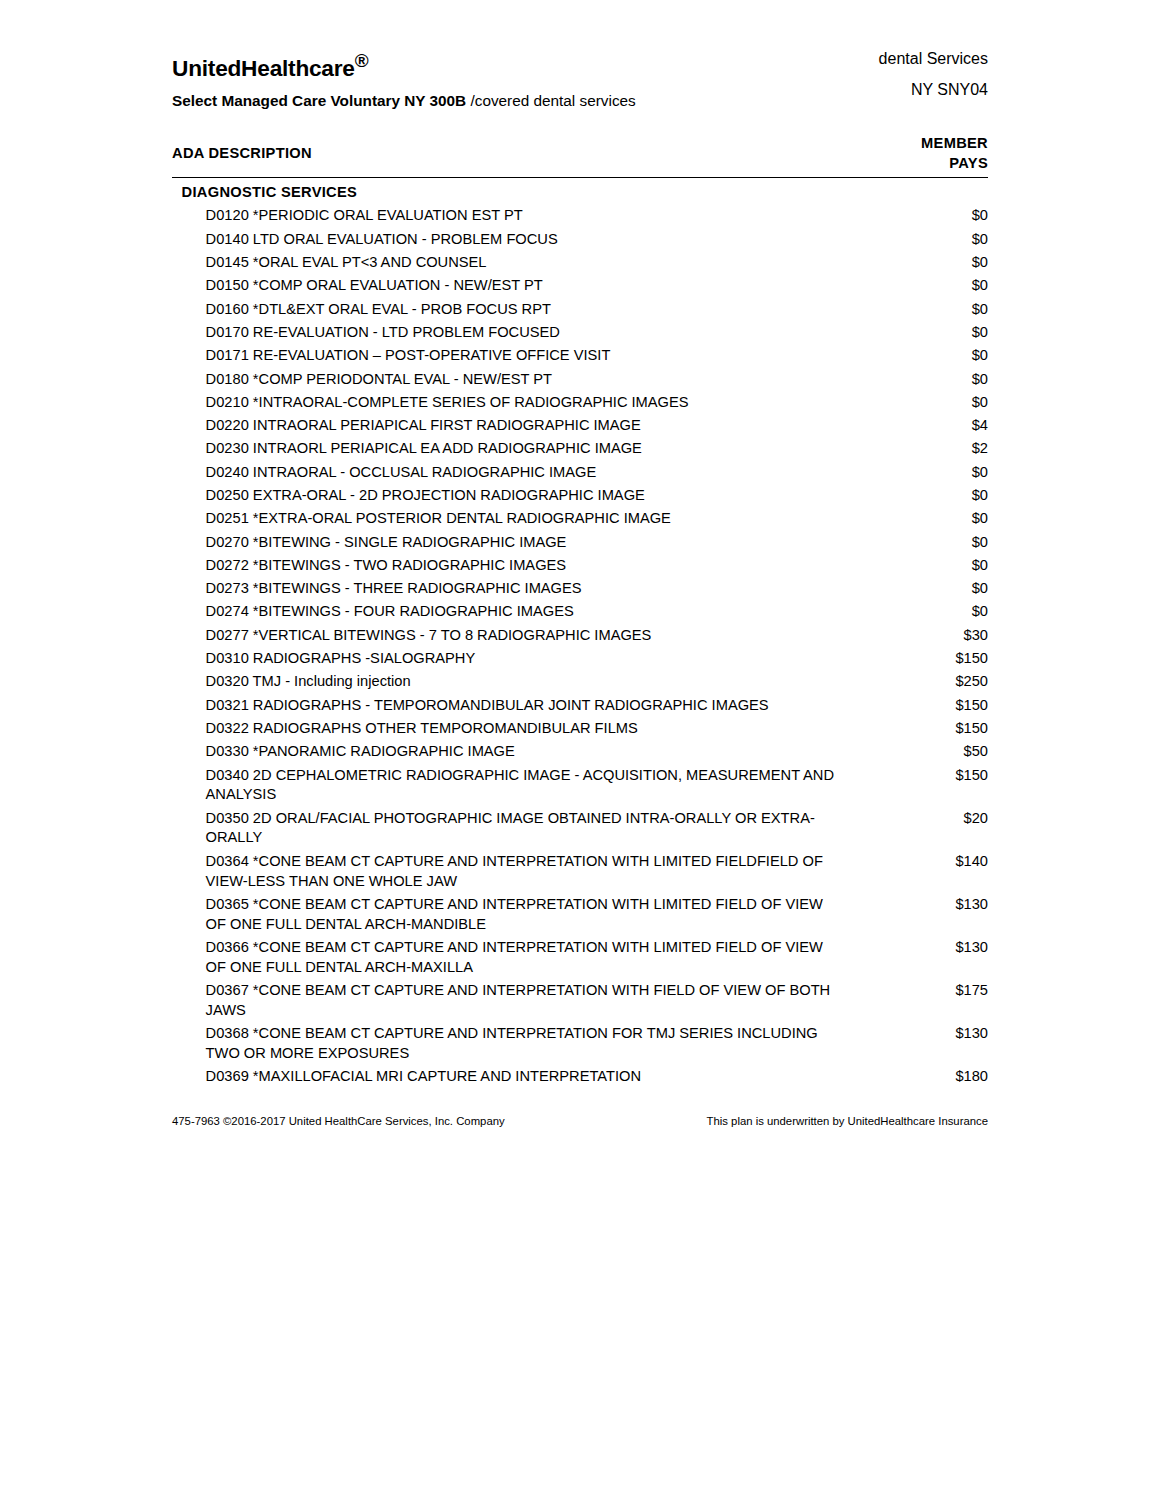UnitedHealthcare®
Select Managed Care Voluntary NY 300B /covered dental services
dental Services
NY SNY04
| ADA DESCRIPTION | MEMBER PAYS |
| --- | --- |
| DIAGNOSTIC SERVICES |
| D0120 *PERIODIC ORAL EVALUATION EST PT | $0 |
| D0140 LTD ORAL EVALUATION - PROBLEM FOCUS | $0 |
| D0145 *ORAL EVAL PT<3 AND COUNSEL | $0 |
| D0150 *COMP ORAL EVALUATION - NEW/EST PT | $0 |
| D0160 *DTL&EXT ORAL EVAL - PROB FOCUS RPT | $0 |
| D0170 RE-EVALUATION - LTD PROBLEM FOCUSED | $0 |
| D0171 RE-EVALUATION – POST-OPERATIVE OFFICE VISIT | $0 |
| D0180 *COMP PERIODONTAL EVAL - NEW/EST PT | $0 |
| D0210 *INTRAORAL-COMPLETE SERIES OF RADIOGRAPHIC IMAGES | $0 |
| D0220 INTRAORAL PERIAPICAL FIRST RADIOGRAPHIC IMAGE | $4 |
| D0230 INTRAORL PERIAPICAL EA ADD RADIOGRAPHIC IMAGE | $2 |
| D0240 INTRAORAL - OCCLUSAL RADIOGRAPHIC IMAGE | $0 |
| D0250 EXTRA-ORAL - 2D PROJECTION RADIOGRAPHIC IMAGE | $0 |
| D0251 *EXTRA-ORAL POSTERIOR DENTAL RADIOGRAPHIC IMAGE | $0 |
| D0270 *BITEWING - SINGLE RADIOGRAPHIC IMAGE | $0 |
| D0272 *BITEWINGS - TWO RADIOGRAPHIC IMAGES | $0 |
| D0273 *BITEWINGS - THREE RADIOGRAPHIC IMAGES | $0 |
| D0274 *BITEWINGS - FOUR RADIOGRAPHIC IMAGES | $0 |
| D0277 *VERTICAL BITEWINGS - 7 TO 8 RADIOGRAPHIC IMAGES | $30 |
| D0310 RADIOGRAPHS -SIALOGRAPHY | $150 |
| D0320 TMJ - Including injection | $250 |
| D0321 RADIOGRAPHS - TEMPOROMANDIBULAR JOINT RADIOGRAPHIC IMAGES | $150 |
| D0322 RADIOGRAPHS OTHER TEMPOROMANDIBULAR FILMS | $150 |
| D0330 *PANORAMIC RADIOGRAPHIC IMAGE | $50 |
| D0340 2D CEPHALOMETRIC RADIOGRAPHIC IMAGE - ACQUISITION, MEASUREMENT AND ANALYSIS | $150 |
| D0350 2D ORAL/FACIAL PHOTOGRAPHIC IMAGE OBTAINED INTRA-ORALLY OR EXTRA-ORALLY | $20 |
| D0364 *CONE BEAM CT CAPTURE AND INTERPRETATION WITH LIMITED FIELDFIELD OF VIEW-LESS THAN ONE WHOLE JAW | $140 |
| D0365 *CONE BEAM CT CAPTURE AND INTERPRETATION WITH LIMITED FIELD OF VIEW OF ONE FULL DENTAL ARCH-MANDIBLE | $130 |
| D0366 *CONE BEAM CT CAPTURE AND INTERPRETATION WITH LIMITED FIELD OF VIEW OF ONE FULL DENTAL ARCH-MAXILLA | $130 |
| D0367 *CONE BEAM CT CAPTURE AND INTERPRETATION WITH FIELD OF VIEW OF BOTH JAWS | $175 |
| D0368 *CONE BEAM CT CAPTURE AND INTERPRETATION FOR TMJ SERIES INCLUDING TWO OR MORE EXPOSURES | $130 |
| D0369 *MAXILLOFACIAL MRI CAPTURE AND INTERPRETATION | $180 |
475-7963 ©2016-2017 United HealthCare Services, Inc. Company
This plan is underwritten by UnitedHealthcare Insurance